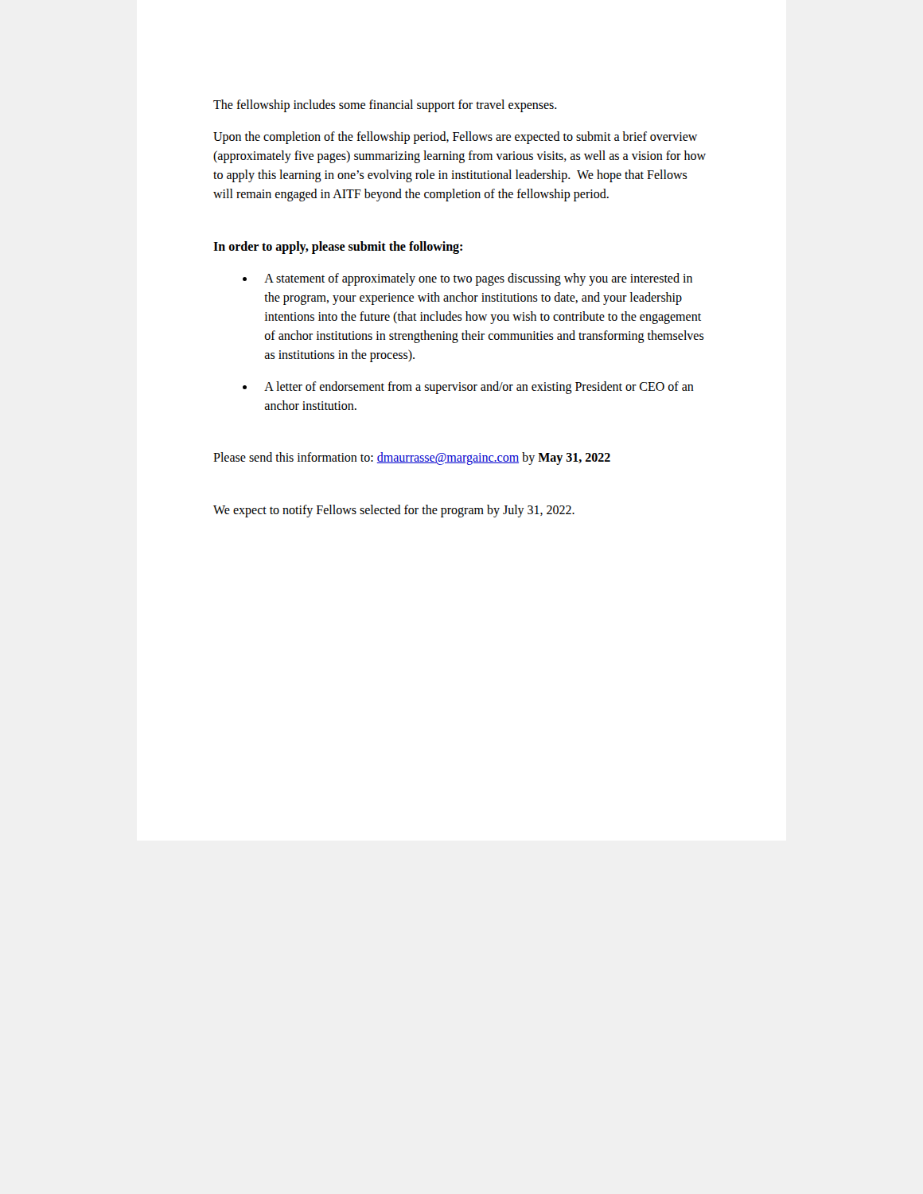The fellowship includes some financial support for travel expenses.
Upon the completion of the fellowship period, Fellows are expected to submit a brief overview (approximately five pages) summarizing learning from various visits, as well as a vision for how to apply this learning in one’s evolving role in institutional leadership. We hope that Fellows will remain engaged in AITF beyond the completion of the fellowship period.
In order to apply, please submit the following:
A statement of approximately one to two pages discussing why you are interested in the program, your experience with anchor institutions to date, and your leadership intentions into the future (that includes how you wish to contribute to the engagement of anchor institutions in strengthening their communities and transforming themselves as institutions in the process).
A letter of endorsement from a supervisor and/or an existing President or CEO of an anchor institution.
Please send this information to: dmaurrasse@margainc.com by May 31, 2022
We expect to notify Fellows selected for the program by July 31, 2022.